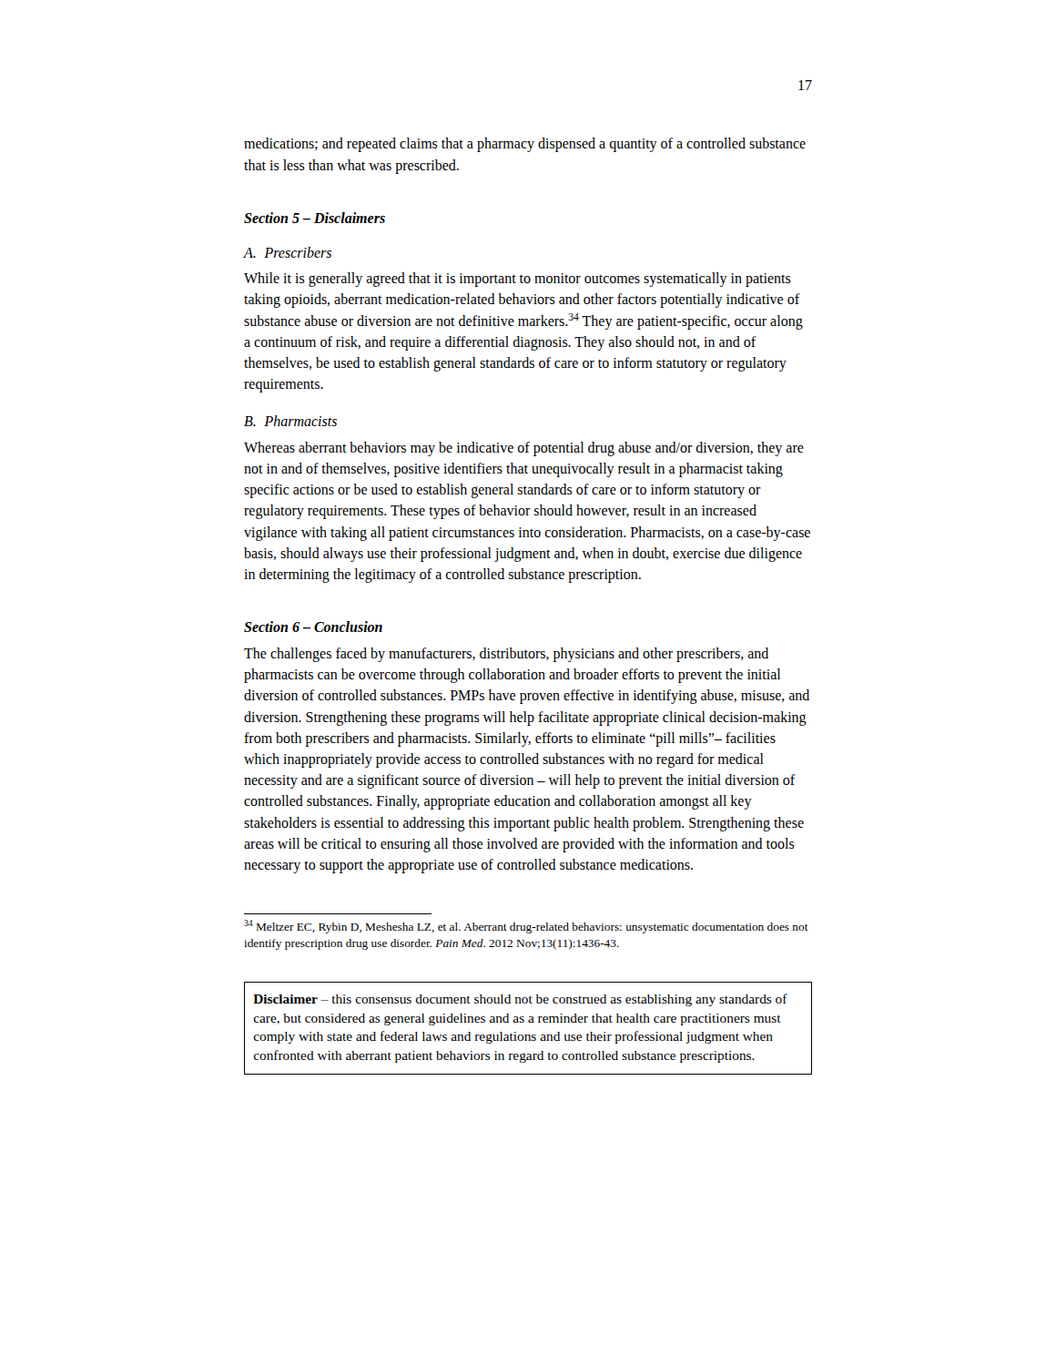17
medications; and repeated claims that a pharmacy dispensed a quantity of a controlled substance that is less than what was prescribed.
Section 5 – Disclaimers
A. Prescribers
While it is generally agreed that it is important to monitor outcomes systematically in patients taking opioids, aberrant medication-related behaviors and other factors potentially indicative of substance abuse or diversion are not definitive markers.34 They are patient-specific, occur along a continuum of risk, and require a differential diagnosis. They also should not, in and of themselves, be used to establish general standards of care or to inform statutory or regulatory requirements.
B. Pharmacists
Whereas aberrant behaviors may be indicative of potential drug abuse and/or diversion, they are not in and of themselves, positive identifiers that unequivocally result in a pharmacist taking specific actions or be used to establish general standards of care or to inform statutory or regulatory requirements. These types of behavior should however, result in an increased vigilance with taking all patient circumstances into consideration. Pharmacists, on a case-by-case basis, should always use their professional judgment and, when in doubt, exercise due diligence in determining the legitimacy of a controlled substance prescription.
Section 6 – Conclusion
The challenges faced by manufacturers, distributors, physicians and other prescribers, and pharmacists can be overcome through collaboration and broader efforts to prevent the initial diversion of controlled substances. PMPs have proven effective in identifying abuse, misuse, and diversion. Strengthening these programs will help facilitate appropriate clinical decision-making from both prescribers and pharmacists. Similarly, efforts to eliminate “pill mills”– facilities which inappropriately provide access to controlled substances with no regard for medical necessity and are a significant source of diversion – will help to prevent the initial diversion of controlled substances. Finally, appropriate education and collaboration amongst all key stakeholders is essential to addressing this important public health problem. Strengthening these areas will be critical to ensuring all those involved are provided with the information and tools necessary to support the appropriate use of controlled substance medications.
34 Meltzer EC, Rybin D, Meshesha LZ, et al. Aberrant drug-related behaviors: unsystematic documentation does not identify prescription drug use disorder. Pain Med. 2012 Nov;13(11):1436-43.
Disclaimer – this consensus document should not be construed as establishing any standards of care, but considered as general guidelines and as a reminder that health care practitioners must comply with state and federal laws and regulations and use their professional judgment when confronted with aberrant patient behaviors in regard to controlled substance prescriptions.